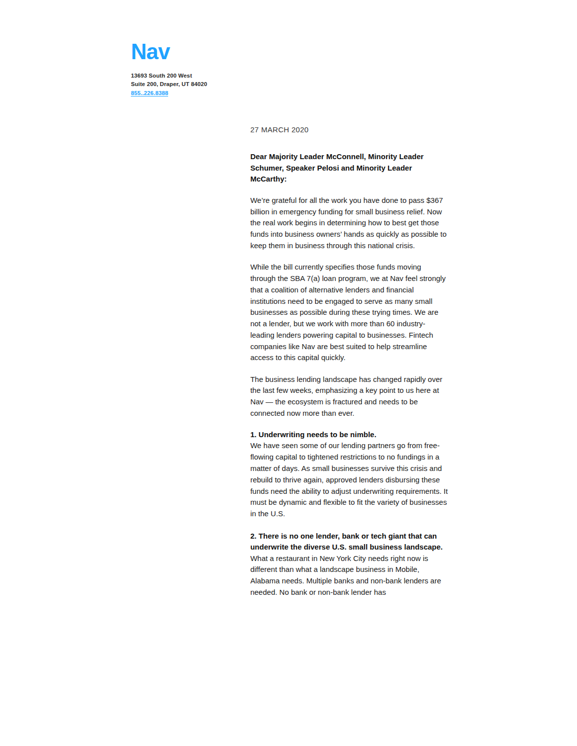Nav
13693 South 200 West
Suite 200, Draper, UT 84020
855..226.8388
27 MARCH 2020
Dear Majority Leader McConnell, Minority Leader Schumer, Speaker Pelosi and Minority Leader McCarthy:
We’re grateful for all the work you have done to pass $367 billion in emergency funding for small business relief. Now the real work begins in determining how to best get those funds into business owners’ hands as quickly as possible to keep them in business through this national crisis.
While the bill currently specifies those funds moving through the SBA 7(a) loan program, we at Nav feel strongly that a coalition of alternative lenders and financial institutions need to be engaged to serve as many small businesses as possible during these trying times. We are not a lender, but we work with more than 60 industry-leading lenders powering capital to businesses. Fintech companies like Nav are best suited to help streamline access to this capital quickly.
The business lending landscape has changed rapidly over the last few weeks, emphasizing a key point to us here at Nav — the ecosystem is fractured and needs to be connected now more than ever.
1. Underwriting needs to be nimble.
We have seen some of our lending partners go from free-flowing capital to tightened restrictions to no fundings in a matter of days. As small businesses survive this crisis and rebuild to thrive again, approved lenders disbursing these funds need the ability to adjust underwriting requirements. It must be dynamic and flexible to fit the variety of businesses in the U.S.
2. There is no one lender, bank or tech giant that can underwrite the diverse U.S. small business landscape.
What a restaurant in New York City needs right now is different than what a landscape business in Mobile, Alabama needs. Multiple banks and non-bank lenders are needed. No bank or non-bank lender has